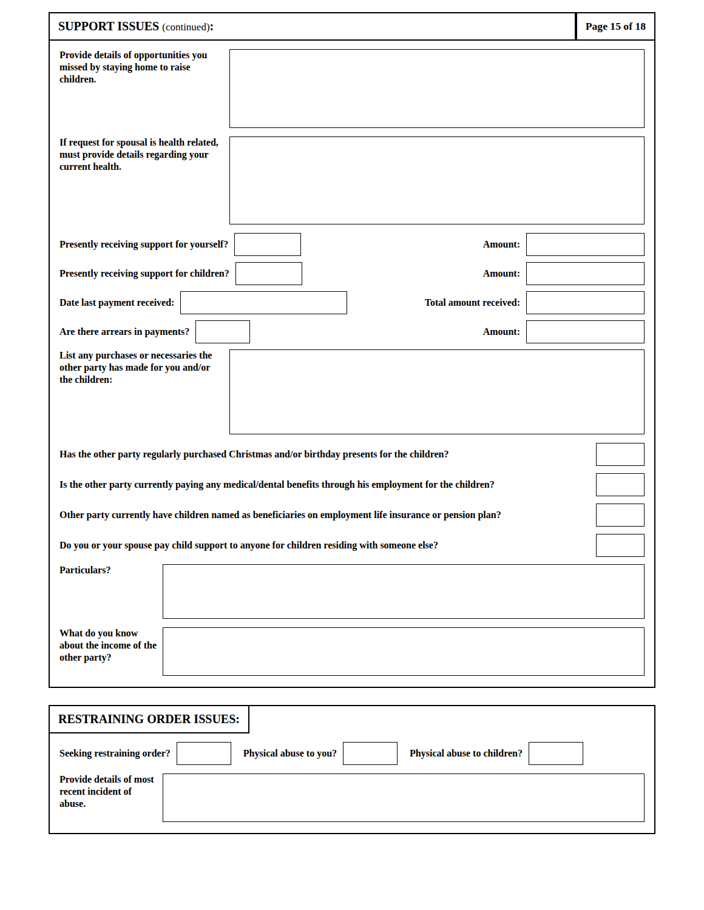SUPPORT ISSUES (continued):
Page 15 of 18
Provide details of opportunities you missed by staying home to raise children.
If request for spousal is health related, must provide details regarding your current health.
Presently receiving support for yourself?
Amount:
Presently receiving support for children?
Amount:
Date last payment received:
Total amount received:
Are there arrears in payments?
Amount:
List any purchases or necessaries the other party has made for you and/or the children:
Has the other party regularly purchased Christmas and/or birthday presents for the children?
Is the other party currently paying any medical/dental benefits through his employment for the children?
Other party currently have children named as beneficiaries on employment life insurance or pension plan?
Do you or your spouse pay child support to anyone for children residing with someone else?
Particulars?
What do you know about the income of the other party?
RESTRAINING ORDER ISSUES:
Seeking restraining order?
Physical abuse to you?
Physical abuse to children?
Provide details of most recent incident of abuse.